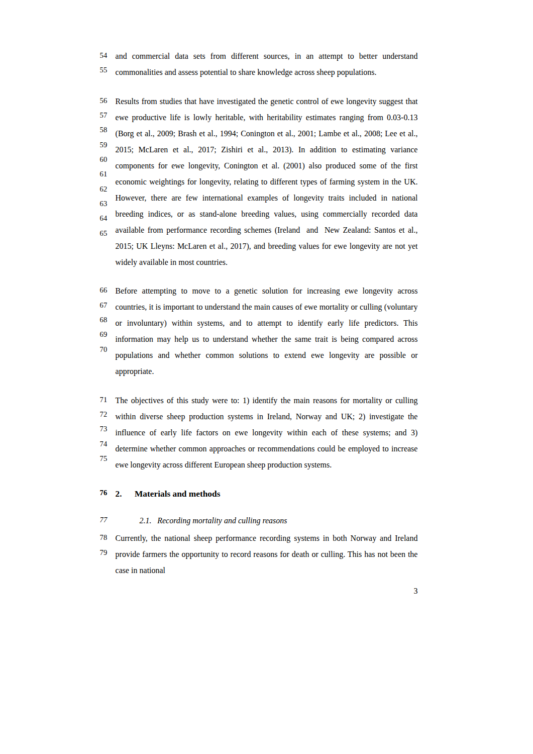54 and commercial data sets from different sources, in an attempt to better understand commonalities and 55 assess potential to share knowledge across sheep populations.
56 Results from studies that have investigated the genetic control of ewe longevity suggest that ewe 57 productive life is lowly heritable, with heritability estimates ranging from 0.03-0.13 (Borg et al., 2009; 58 Brash et al., 1994; Conington et al., 2001; Lambe et al., 2008; Lee et al., 2015; McLaren et al., 2017; 59 Zishiri et al., 2013). In addition to estimating variance components for ewe longevity, Conington et al. 60 (2001) also produced some of the first economic weightings for longevity, relating to different types of 61 farming system in the UK. However, there are few international examples of longevity traits included 62 in national breeding indices, or as stand-alone breeding values, using commercially recorded data 63 available from performance recording schemes (Ireland and New Zealand: Santos et al., 2015; UK 64 Lleyns: McLaren et al., 2017), and breeding values for ewe longevity are not yet widely available in 65 most countries.
66 Before attempting to move to a genetic solution for increasing ewe longevity across countries, it is 67 important to understand the main causes of ewe mortality or culling (voluntary or involuntary) within 68 systems, and to attempt to identify early life predictors. This information may help us to understand 69 whether the same trait is being compared across populations and whether common solutions to extend 70 ewe longevity are possible or appropriate.
71 The objectives of this study were to: 1) identify the main reasons for mortality or culling within diverse 72 sheep production systems in Ireland, Norway and UK; 2) investigate the influence of early life factors 73 on ewe longevity within each of these systems; and 3) determine whether common approaches or 74 recommendations could be employed to increase ewe longevity across different European sheep 75 production systems.
76 2. Materials and methods
77 2.1. Recording mortality and culling reasons
78 Currently, the national sheep performance recording systems in both Norway and Ireland provide 79 farmers the opportunity to record reasons for death or culling. This has not been the case in national
3